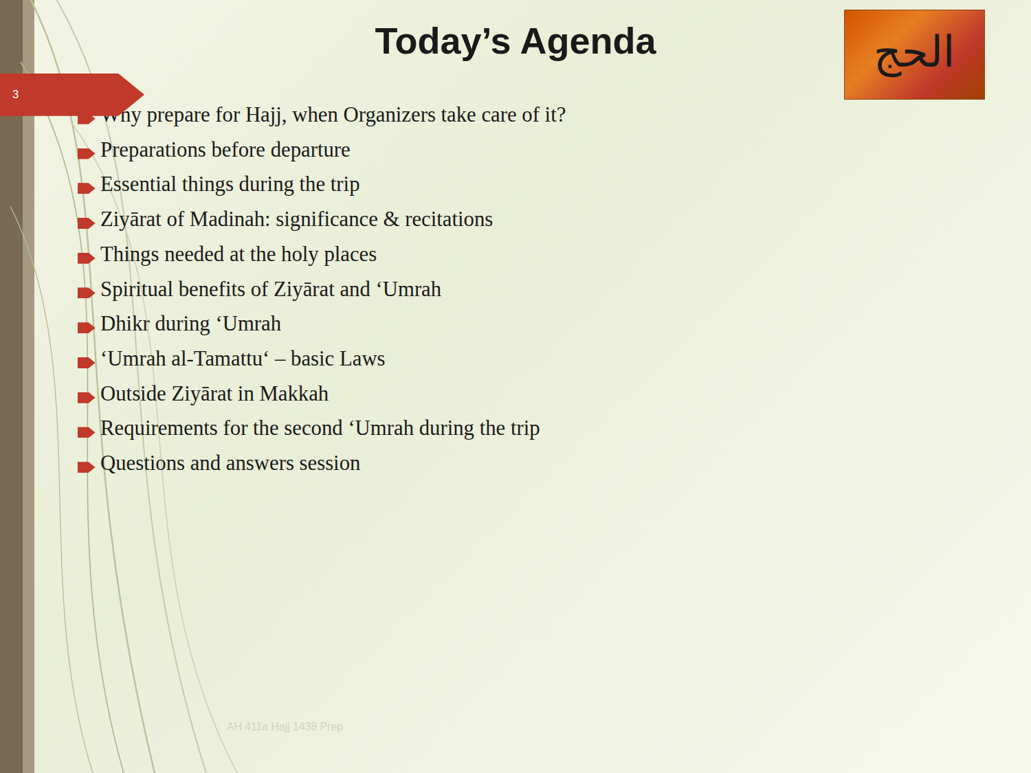Today’s Agenda
الحج
3
Why prepare for Hajj, when Organizers take care of it?
Preparations before departure
Essential things during the trip
Ziyārat of Madinah: significance & recitations
Things needed at the holy places
Spiritual benefits of Ziyārat and ‘Umrah
Dhikr during ‘Umrah
‘Umrah al-Tamattu‘ – basic Laws
Outside Ziyārat in Makkah
Requirements for the second ‘Umrah during the trip
Questions and answers session
AH 411a Hajj 1438 Prep